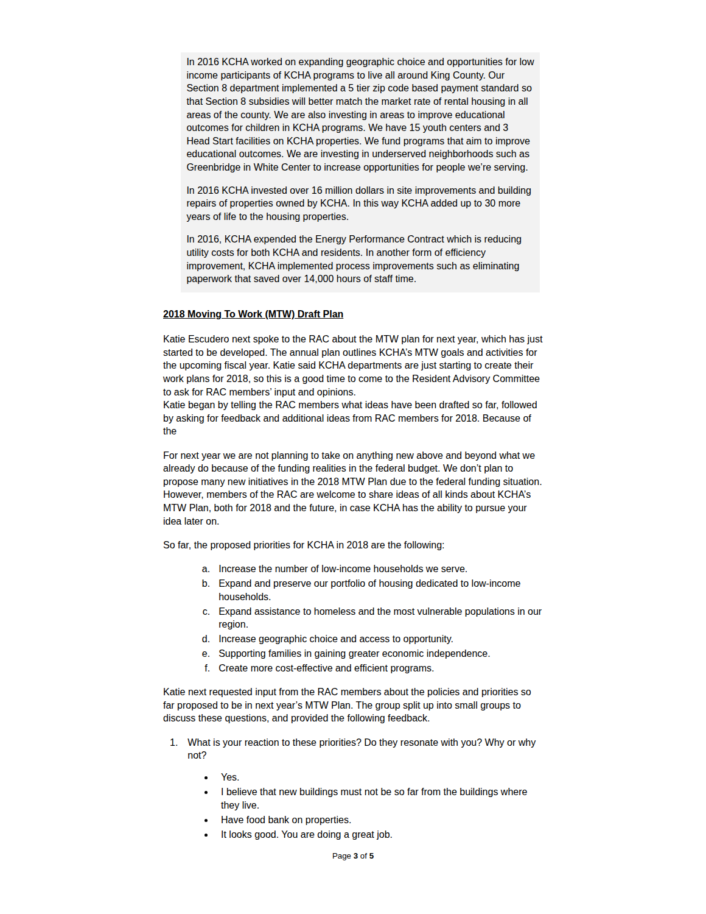In 2016 KCHA worked on expanding geographic choice and opportunities for low income participants of KCHA programs to live all around King County. Our Section 8 department implemented a 5 tier zip code based payment standard so that Section 8 subsidies will better match the market rate of rental housing in all areas of the county. We are also investing in areas to improve educational outcomes for children in KCHA programs. We have 15 youth centers and 3 Head Start facilities on KCHA properties. We fund programs that aim to improve educational outcomes. We are investing in underserved neighborhoods such as Greenbridge in White Center to increase opportunities for people we’re serving.
In 2016 KCHA invested over 16 million dollars in site improvements and building repairs of properties owned by KCHA. In this way KCHA added up to 30 more years of life to the housing properties.
In 2016, KCHA expended the Energy Performance Contract which is reducing utility costs for both KCHA and residents. In another form of efficiency improvement, KCHA implemented process improvements such as eliminating paperwork that saved over 14,000 hours of staff time.
2018 Moving To Work (MTW) Draft Plan
Katie Escudero next spoke to the RAC about the MTW plan for next year, which has just started to be developed. The annual plan outlines KCHA’s MTW goals and activities for the upcoming fiscal year. Katie said KCHA departments are just starting to create their work plans for 2018, so this is a good time to come to the Resident Advisory Committee to ask for RAC members’ input and opinions.
Katie began by telling the RAC members what ideas have been drafted so far, followed by asking for feedback and additional ideas from RAC members for 2018. Because of the
For next year we are not planning to take on anything new above and beyond what we already do because of the funding realities in the federal budget. We don’t plan to propose many new initiatives in the 2018 MTW Plan due to the federal funding situation. However, members of the RAC are welcome to share ideas of all kinds about KCHA’s MTW Plan, both for 2018 and the future, in case KCHA has the ability to pursue your idea later on.
So far, the proposed priorities for KCHA in 2018 are the following:
Increase the number of low-income households we serve.
Expand and preserve our portfolio of housing dedicated to low-income households.
Expand assistance to homeless and the most vulnerable populations in our region.
Increase geographic choice and access to opportunity.
Supporting families in gaining greater economic independence.
Create more cost-effective and efficient programs.
Katie next requested input from the RAC members about the policies and priorities so far proposed to be in next year’s MTW Plan. The group split up into small groups to discuss these questions, and provided the following feedback.
What is your reaction to these priorities? Do they resonate with you? Why or why not?
Yes.
I believe that new buildings must not be so far from the buildings where they live.
Have food bank on properties.
It looks good. You are doing a great job.
Page 3 of 5